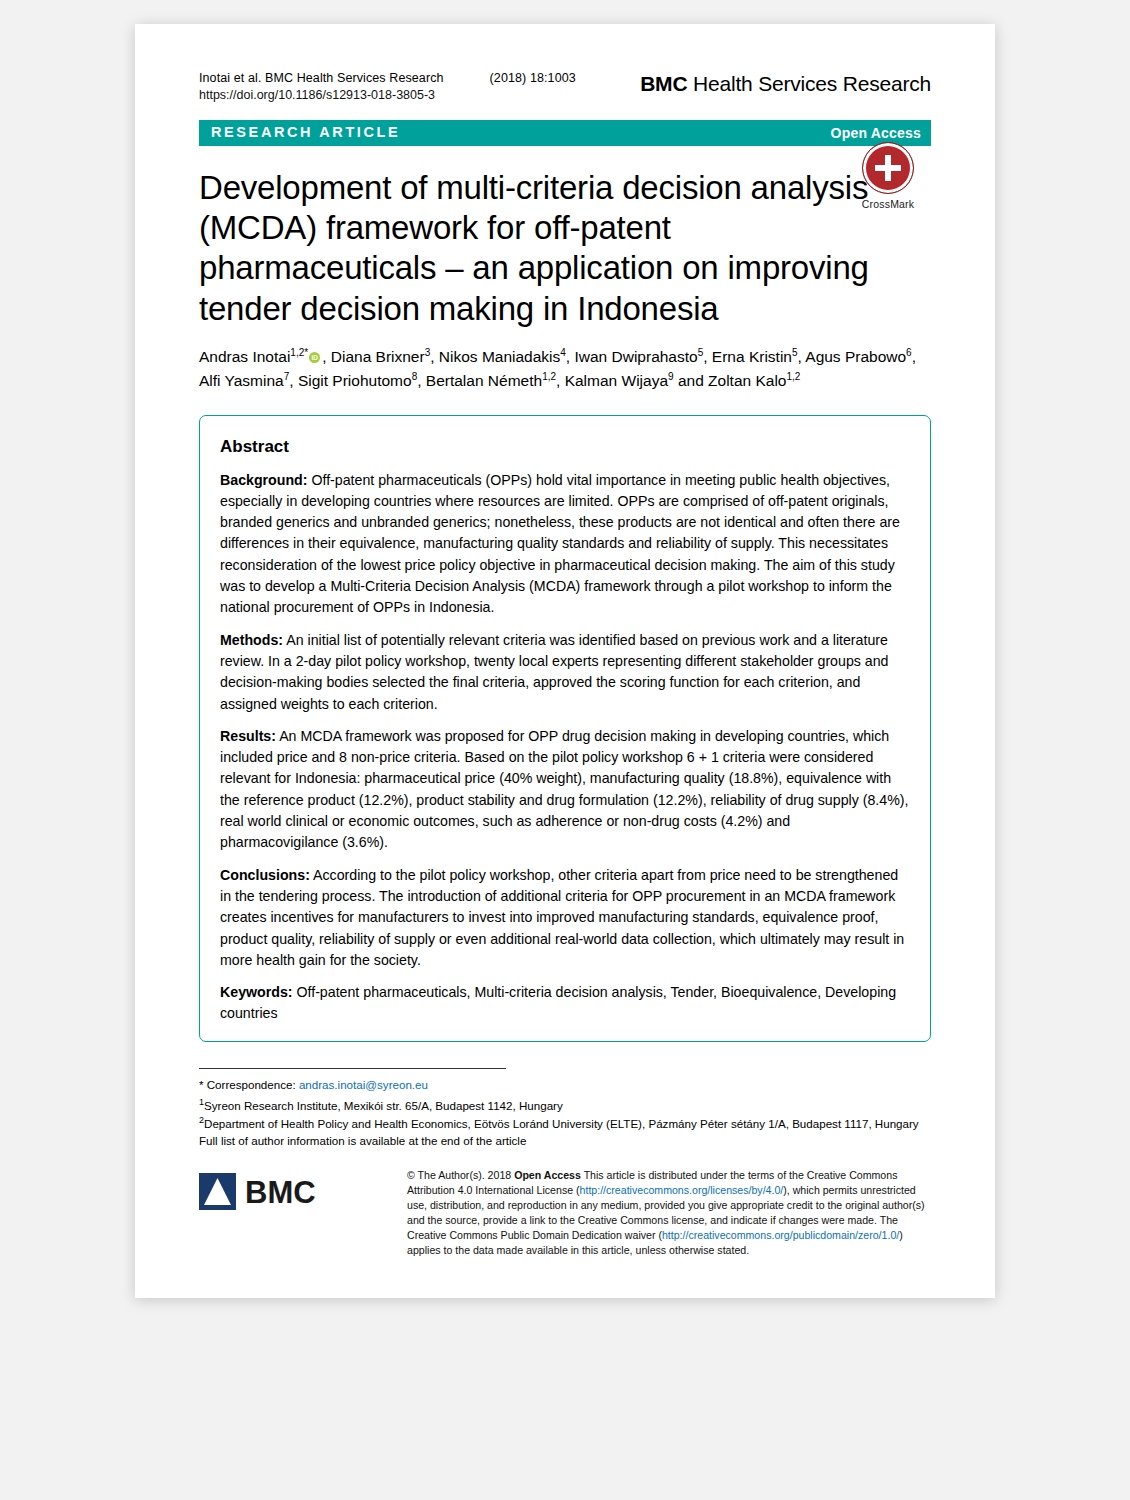Inotai et al. BMC Health Services Research (2018) 18:1003
https://doi.org/10.1186/s12913-018-3805-3
BMC Health Services Research
Research Article
Open Access
CrossMark
Development of multi-criteria decision analysis (MCDA) framework for off-patent pharmaceuticals – an application on improving tender decision making in Indonesia
Andras Inotai1,2* , Diana Brixner3, Nikos Maniadakis4, Iwan Dwiprahasto5, Erna Kristin5, Agus Prabowo6, Alfi Yasmina7, Sigit Priohutomo8, Bertalan Németh1,2, Kalman Wijaya9 and Zoltan Kalo1,2
Abstract
Background: Off-patent pharmaceuticals (OPPs) hold vital importance in meeting public health objectives, especially in developing countries where resources are limited. OPPs are comprised of off-patent originals, branded generics and unbranded generics; nonetheless, these products are not identical and often there are differences in their equivalence, manufacturing quality standards and reliability of supply. This necessitates reconsideration of the lowest price policy objective in pharmaceutical decision making. The aim of this study was to develop a Multi-Criteria Decision Analysis (MCDA) framework through a pilot workshop to inform the national procurement of OPPs in Indonesia.
Methods: An initial list of potentially relevant criteria was identified based on previous work and a literature review. In a 2-day pilot policy workshop, twenty local experts representing different stakeholder groups and decision-making bodies selected the final criteria, approved the scoring function for each criterion, and assigned weights to each criterion.
Results: An MCDA framework was proposed for OPP drug decision making in developing countries, which included price and 8 non-price criteria. Based on the pilot policy workshop 6 + 1 criteria were considered relevant for Indonesia: pharmaceutical price (40% weight), manufacturing quality (18.8%), equivalence with the reference product (12.2%), product stability and drug formulation (12.2%), reliability of drug supply (8.4%), real world clinical or economic outcomes, such as adherence or non-drug costs (4.2%) and pharmacovigilance (3.6%).
Conclusions: According to the pilot policy workshop, other criteria apart from price need to be strengthened in the tendering process. The introduction of additional criteria for OPP procurement in an MCDA framework creates incentives for manufacturers to invest into improved manufacturing standards, equivalence proof, product quality, reliability of supply or even additional real-world data collection, which ultimately may result in more health gain for the society.
Keywords: Off-patent pharmaceuticals, Multi-criteria decision analysis, Tender, Bioequivalence, Developing countries
* Correspondence: andras.inotai@syreon.eu
1Syreon Research Institute, Mexikói str. 65/A, Budapest 1142, Hungary
2Department of Health Policy and Health Economics, Eötvös Loránd University (ELTE), Pázmány Péter sétány 1/A, Budapest 1117, Hungary
Full list of author information is available at the end of the article
BMC
© The Author(s). 2018 Open Access This article is distributed under the terms of the Creative Commons Attribution 4.0 International License (http://creativecommons.org/licenses/by/4.0/), which permits unrestricted use, distribution, and reproduction in any medium, provided you give appropriate credit to the original author(s) and the source, provide a link to the Creative Commons license, and indicate if changes were made. The Creative Commons Public Domain Dedication waiver (http://creativecommons.org/publicdomain/zero/1.0/) applies to the data made available in this article, unless otherwise stated.